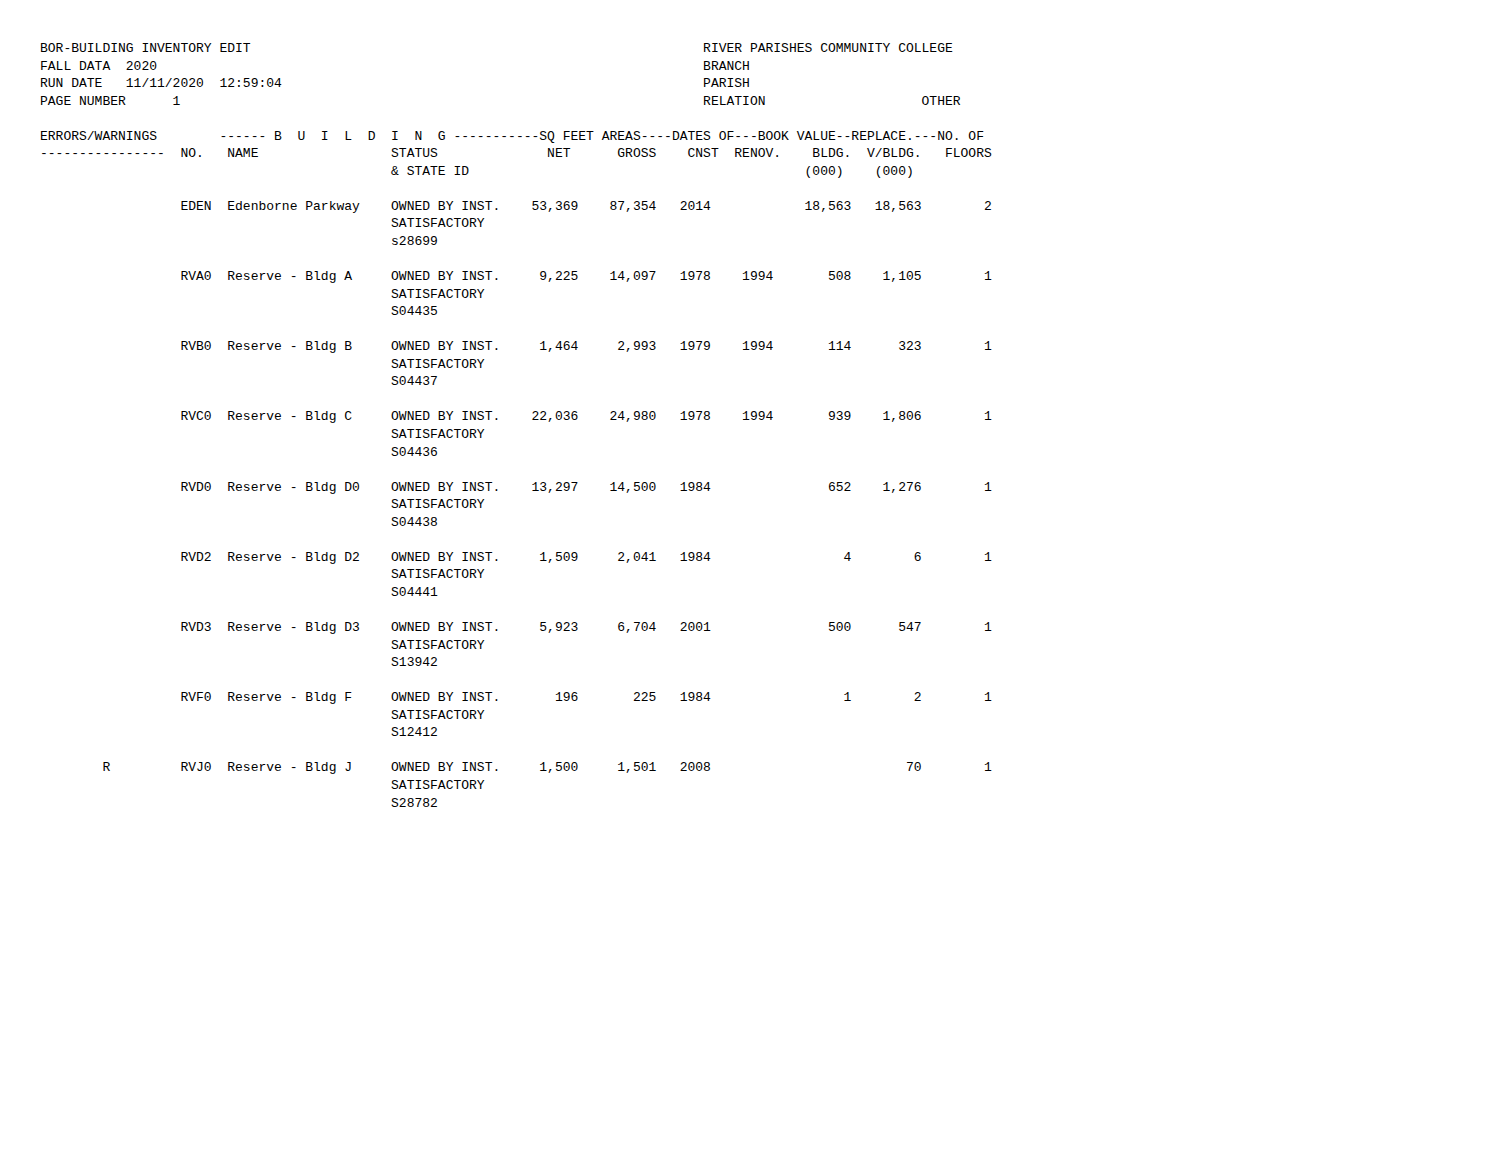BOR-BUILDING INVENTORY EDIT                                                          RIVER PARISHES COMMUNITY COLLEGE
FALL DATA  2020                                                                      BRANCH
RUN DATE   11/11/2020  12:59:04                                                      PARISH
PAGE NUMBER      1                                                                   RELATION                    OTHER

ERRORS/WARNINGS        ------ B  U  I  L  D  I  N  G -----------SQ FEET AREAS----DATES OF---BOOK VALUE--REPLACE.---NO. OF
----------------  NO.   NAME                 STATUS              NET      GROSS    CNST  RENOV.    BLDG.  V/BLDG.   FLOORS
                                             & STATE ID                                           (000)    (000)

                  EDEN  Edenborne Parkway    OWNED BY INST.    53,369    87,354   2014            18,563   18,563        2
                                             SATISFACTORY
                                             s28699

                  RVA0  Reserve - Bldg A     OWNED BY INST.     9,225    14,097   1978    1994       508    1,105        1
                                             SATISFACTORY
                                             S04435

                  RVB0  Reserve - Bldg B     OWNED BY INST.     1,464     2,993   1979    1994       114      323        1
                                             SATISFACTORY
                                             S04437

                  RVC0  Reserve - Bldg C     OWNED BY INST.    22,036    24,980   1978    1994       939    1,806        1
                                             SATISFACTORY
                                             S04436

                  RVD0  Reserve - Bldg D0    OWNED BY INST.    13,297    14,500   1984               652    1,276        1
                                             SATISFACTORY
                                             S04438

                  RVD2  Reserve - Bldg D2    OWNED BY INST.     1,509     2,041   1984                 4        6        1
                                             SATISFACTORY
                                             S04441

                  RVD3  Reserve - Bldg D3    OWNED BY INST.     5,923     6,704   2001               500      547        1
                                             SATISFACTORY
                                             S13942

                  RVF0  Reserve - Bldg F     OWNED BY INST.       196       225   1984                 1        2        1
                                             SATISFACTORY
                                             S12412

        R         RVJ0  Reserve - Bldg J     OWNED BY INST.     1,500     1,501   2008                         70        1
                                             SATISFACTORY
                                             S28782